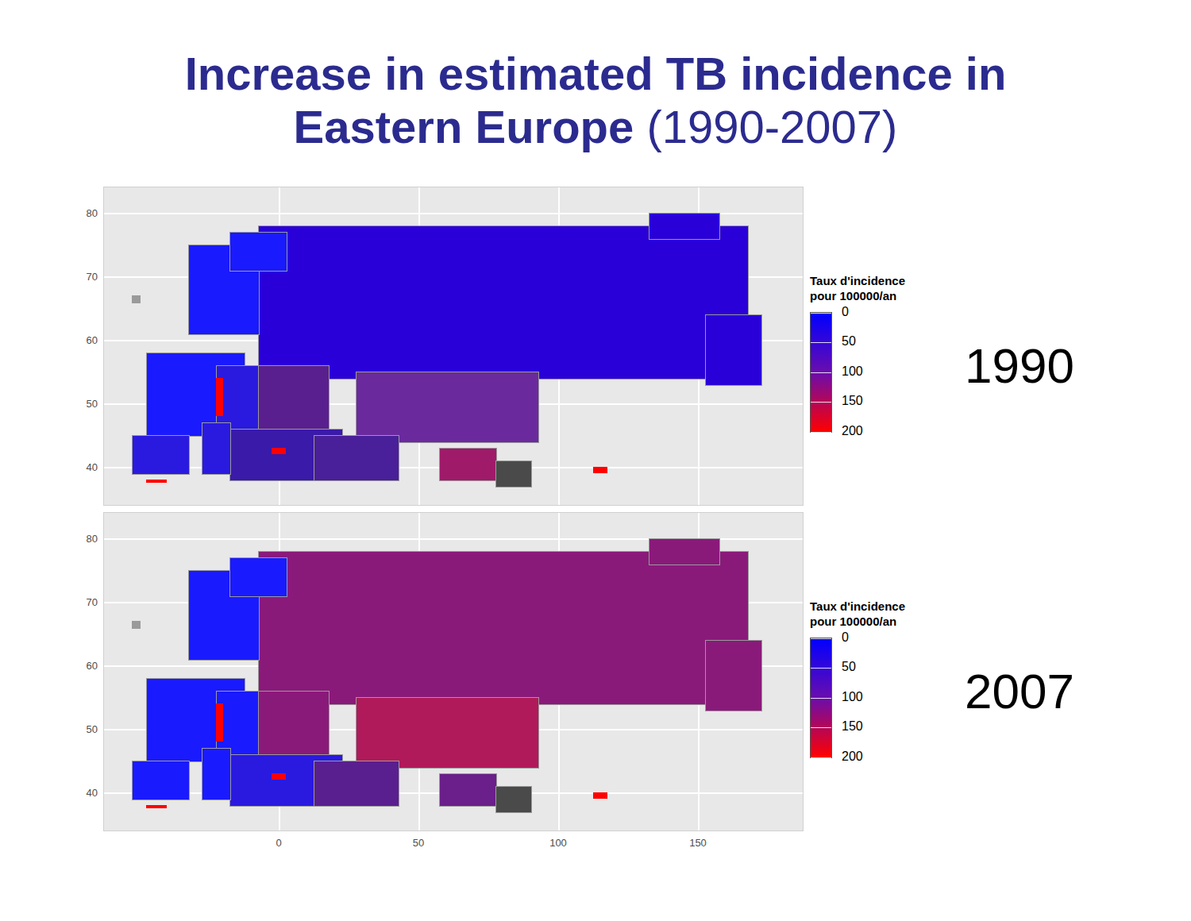Increase in estimated TB incidence in
Eastern Europe (1990-2007)
80 70 60 50 40
Taux d'incidence
pour 100000/an
0 50 100 150 200
1990
80 70 60 50 40 0 50 100 150
Taux d'incidence
pour 100000/an
0 50 100 150 200
2007